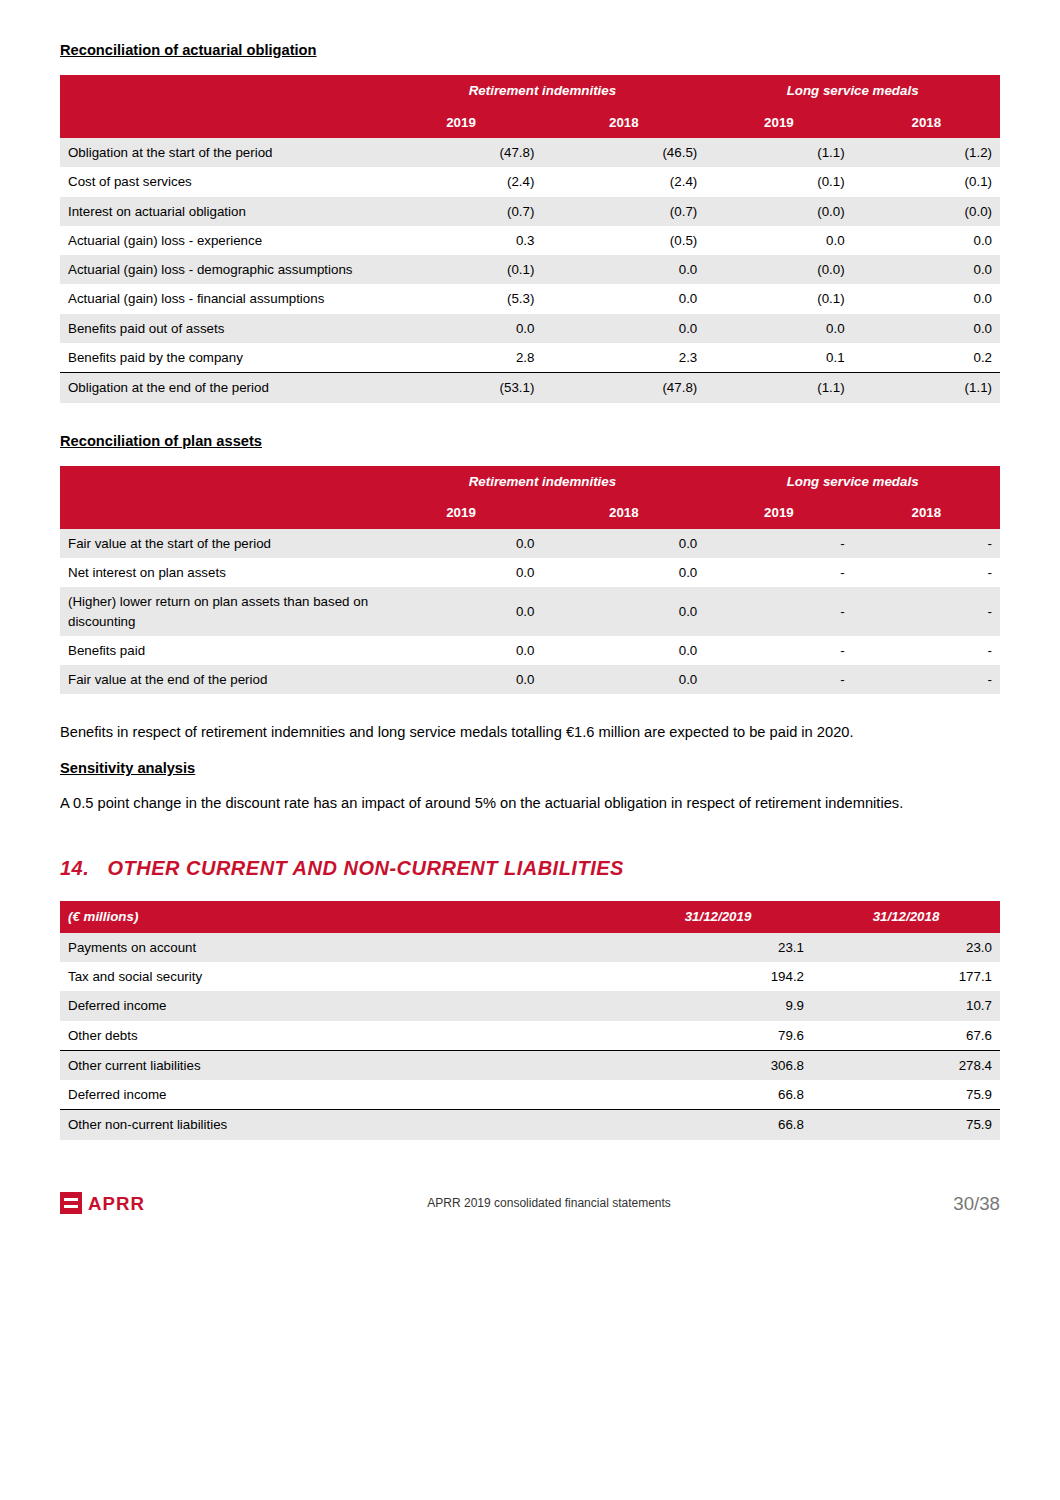Reconciliation of actuarial obligation
| | Retirement indemnities | Long service medals |
| --- | --- | --- |
| 2019 | 2018 | 2019 | 2018 |
| Obligation at the start of the period | (47.8) | (46.5) | (1.1) | (1.2) |
| Cost of past services | (2.4) | (2.4) | (0.1) | (0.1) |
| Interest on actuarial obligation | (0.7) | (0.7) | (0.0) | (0.0) |
| Actuarial (gain) loss - experience | 0.3 | (0.5) | 0.0 | 0.0 |
| Actuarial (gain) loss - demographic assumptions | (0.1) | 0.0 | (0.0) | 0.0 |
| Actuarial (gain) loss - financial assumptions | (5.3) | 0.0 | (0.1) | 0.0 |
| Benefits paid out of assets | 0.0 | 0.0 | 0.0 | 0.0 |
| Benefits paid by the company | 2.8 | 2.3 | 0.1 | 0.2 |
| Obligation at the end of the period | (53.1) | (47.8) | (1.1) | (1.1) |
Reconciliation of plan assets
| | Retirement indemnities | Long service medals |
| --- | --- | --- |
| 2019 | 2018 | 2019 | 2018 |
| Fair value at the start of the period | 0.0 | 0.0 | - | - |
| Net interest on plan assets | 0.0 | 0.0 | - | - |
| (Higher) lower return on plan assets than based on discounting | 0.0 | 0.0 | - | - |
| Benefits paid | 0.0 | 0.0 | - | - |
| Fair value at the end of the period | 0.0 | 0.0 | - | - |
Benefits in respect of retirement indemnities and long service medals totalling €1.6 million are expected to be paid in 2020.
Sensitivity analysis
A 0.5 point change in the discount rate has an impact of around 5% on the actuarial obligation in respect of retirement indemnities.
14. OTHER CURRENT AND NON-CURRENT LIABILITIES
| (€ millions) | 31/12/2019 | 31/12/2018 |
| --- | --- | --- |
| Payments on account | 23.1 | 23.0 |
| Tax and social security | 194.2 | 177.1 |
| Deferred income | 9.9 | 10.7 |
| Other debts | 79.6 | 67.6 |
| Other current liabilities | 306.8 | 278.4 |
| Deferred income | 66.8 | 75.9 |
| Other non-current liabilities | 66.8 | 75.9 |
APRR
APRR 2019 consolidated financial statements
30/38